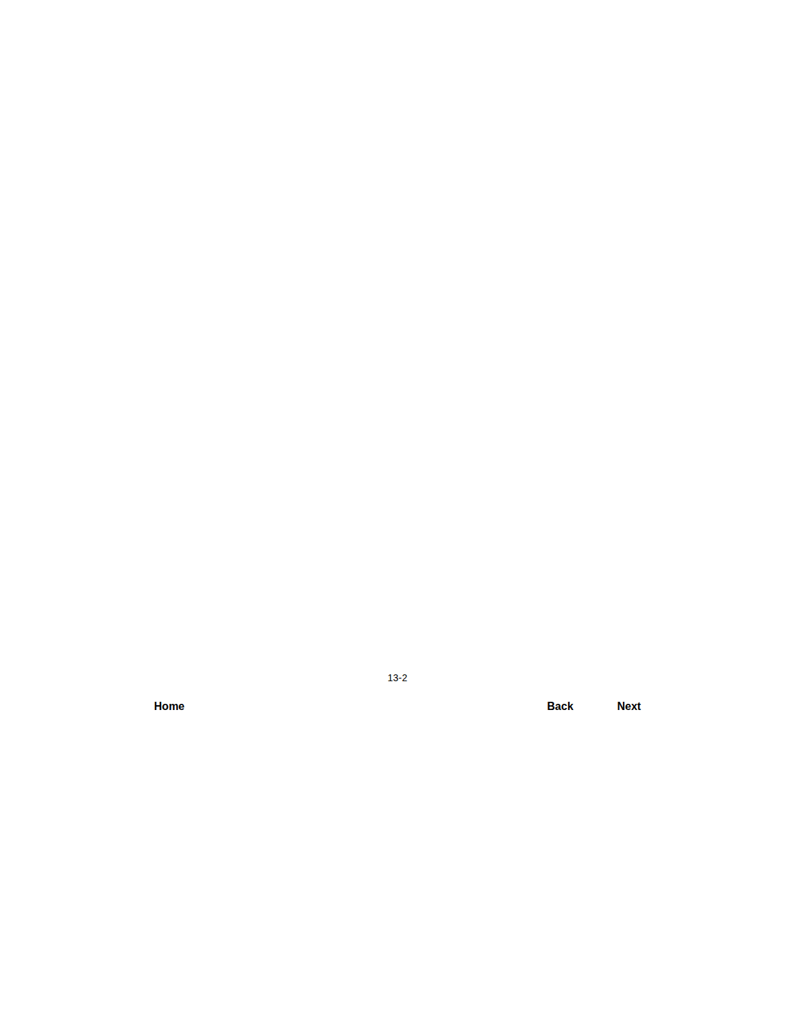13-2
Home Back Next